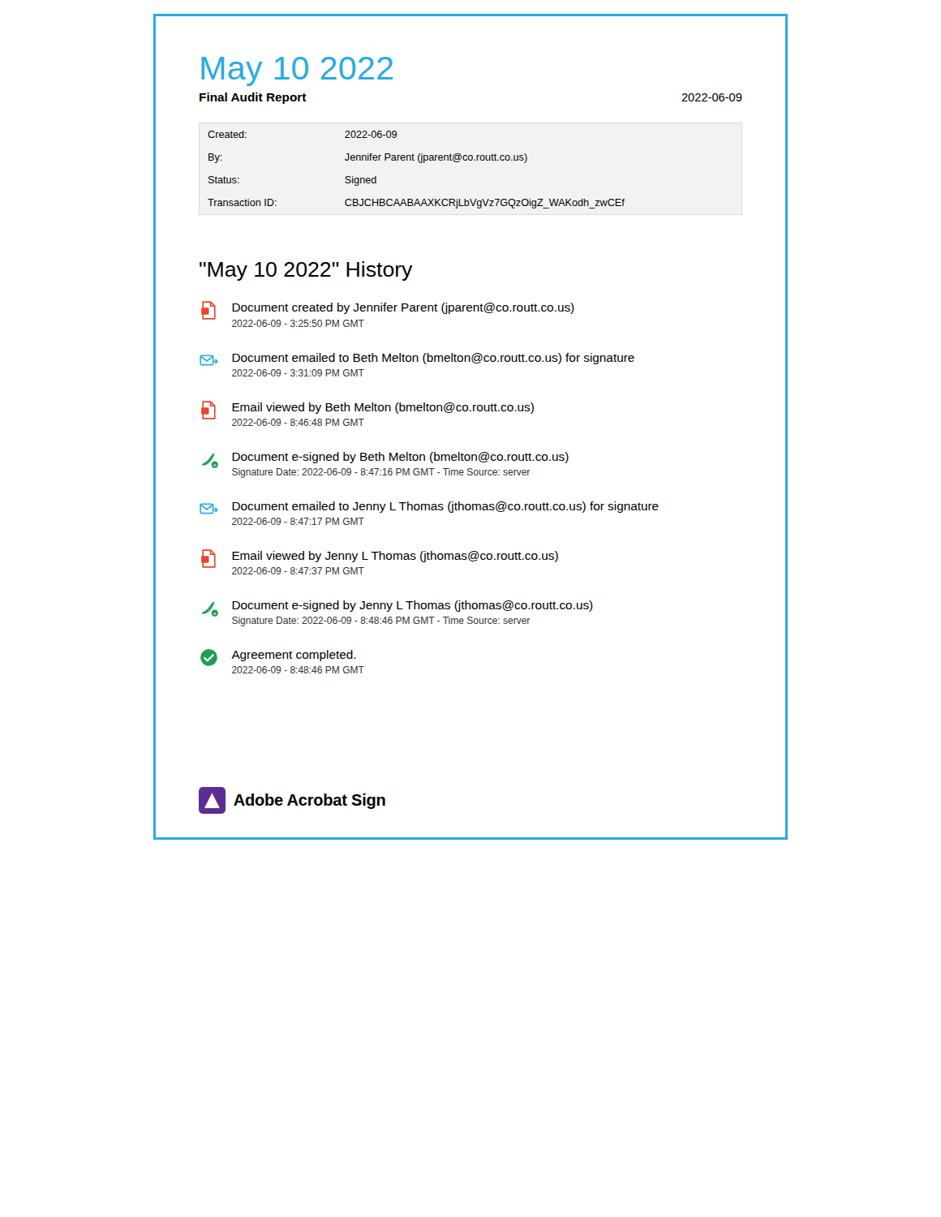May 10 2022
Final Audit Report 2022-06-09
| Created: | 2022-06-09 |
| By: | Jennifer Parent (jparent@co.routt.co.us) |
| Status: | Signed |
| Transaction ID: | CBJCHBCAABAAXKCRjLbVgVz7GQzOigZ_WAKodh_zwCEf |
"May 10 2022" History
Document created by Jennifer Parent (jparent@co.routt.co.us)
2022-06-09 - 3:25:50 PM GMT
Document emailed to Beth Melton (bmelton@co.routt.co.us) for signature
2022-06-09 - 3:31:09 PM GMT
Email viewed by Beth Melton (bmelton@co.routt.co.us)
2022-06-09 - 8:46:48 PM GMT
e
Document e-signed by Beth Melton (bmelton@co.routt.co.us)
Signature Date: 2022-06-09 - 8:47:16 PM GMT - Time Source: server
Document emailed to Jenny L Thomas (jthomas@co.routt.co.us) for signature
2022-06-09 - 8:47:17 PM GMT
Email viewed by Jenny L Thomas (jthomas@co.routt.co.us)
2022-06-09 - 8:47:37 PM GMT
e
Document e-signed by Jenny L Thomas (jthomas@co.routt.co.us)
Signature Date: 2022-06-09 - 8:48:46 PM GMT - Time Source: server
Agreement completed.
2022-06-09 - 8:48:46 PM GMT
Adobe Acrobat Sign